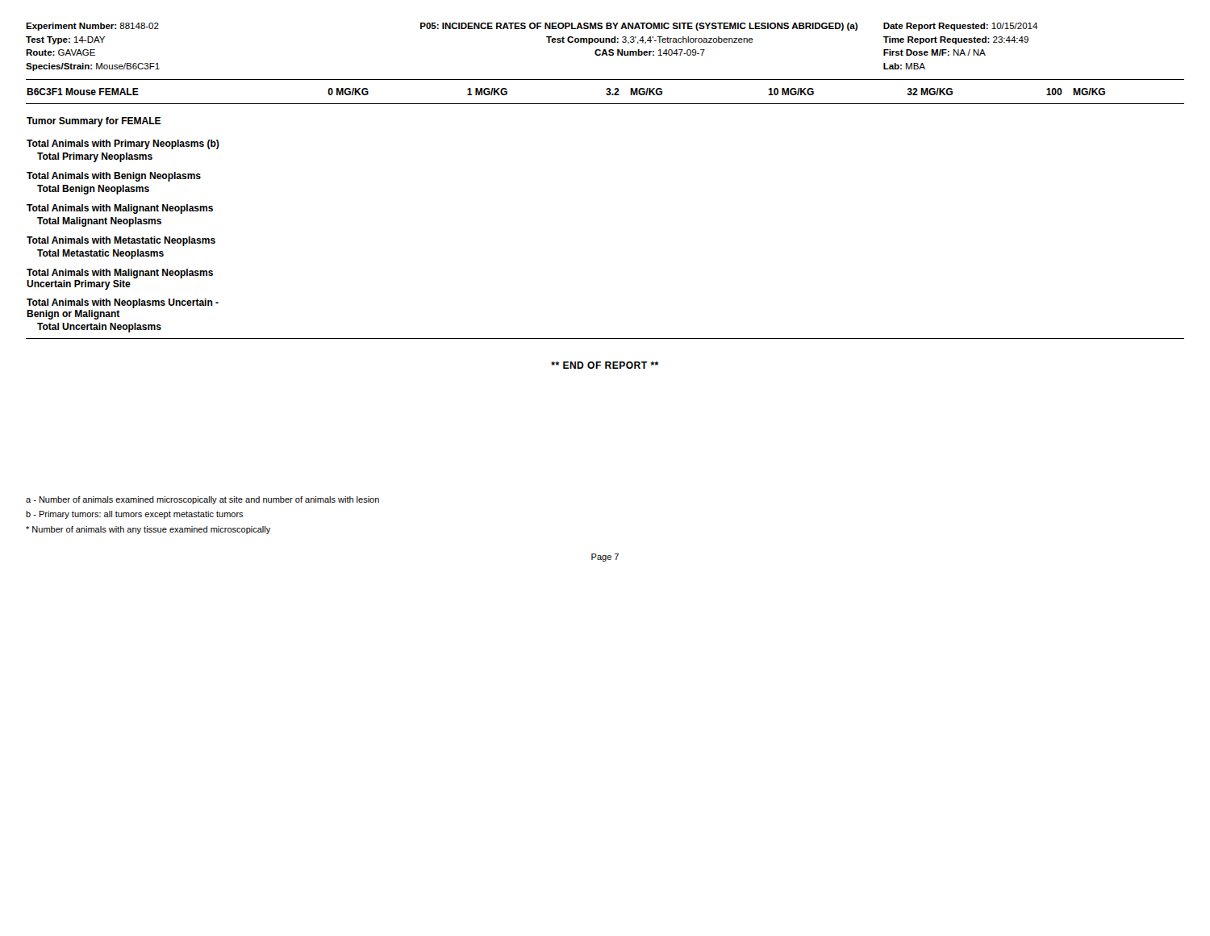| Experiment Number: 88148-02 Test Type: 14-DAY Route: GAVAGE Species/Strain: Mouse/B6C3F1 | P05: INCIDENCE RATES OF NEOPLASMS BY ANATOMIC SITE (SYSTEMIC LESIONS ABRIDGED) (a) Test Compound: 3,3',4,4'-Tetrachloroazobenzene CAS Number: 14047-09-7 | Date Report Requested: 10/15/2014 Time Report Requested: 23:44:49 First Dose M/F: NA / NA Lab: MBA |
| B6C3F1 Mouse FEMALE | 0 MG/KG | 1 MG/KG | 3.2 MG/KG | 10 MG/KG | 32 MG/KG | 100 MG/KG |
| Tumor Summary for FEMALE |
| Total Animals with Primary Neoplasms (b) |
| Total Primary Neoplasms |
| Total Animals with Benign Neoplasms |
| Total Benign Neoplasms |
| Total Animals with Malignant Neoplasms |
| Total Malignant Neoplasms |
| Total Animals with Metastatic Neoplasms |
| Total Metastatic Neoplasms |
| Total Animals with Malignant Neoplasms Uncertain Primary Site |
| Total Animals with Neoplasms Uncertain - Benign or Malignant |
| Total Uncertain Neoplasms |
** END OF REPORT **
a - Number of animals examined microscopically at site and number of animals with lesion
b - Primary tumors: all tumors except metastatic tumors
* Number of animals with any tissue examined microscopically
Page 7